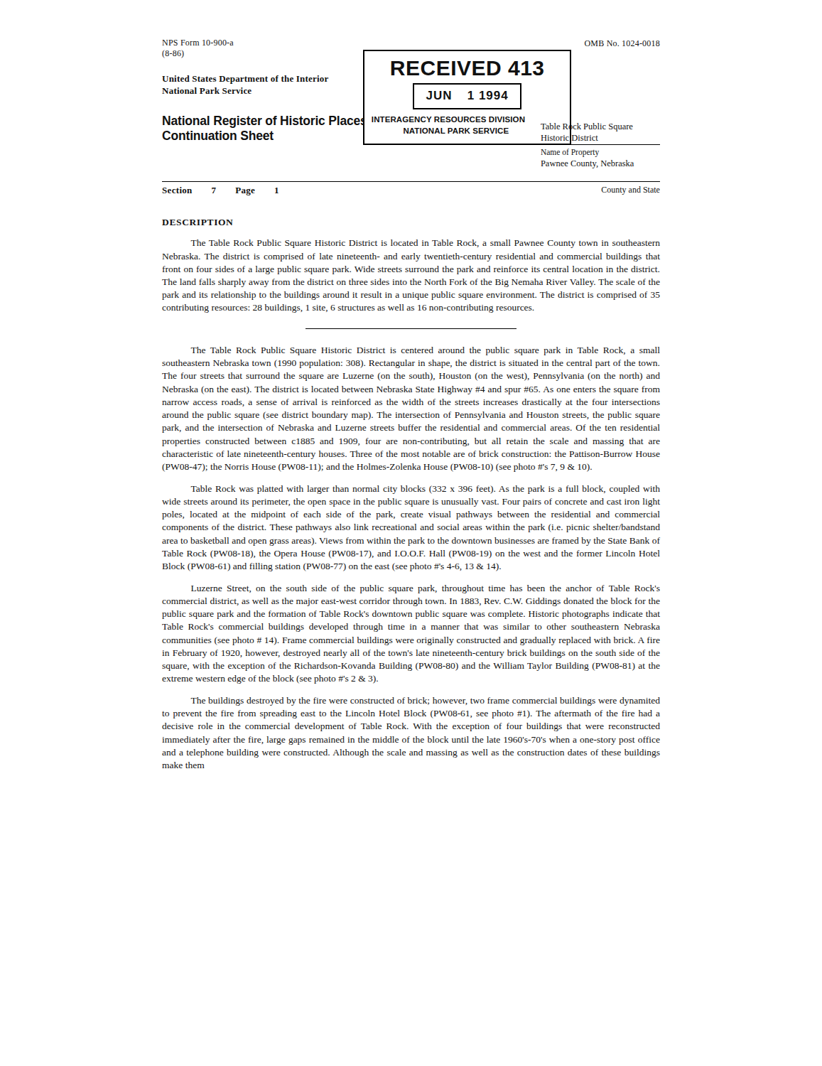NPS Form 10-900-a
(8-86)
OMB No. 1024-0018
United States Department of the Interior
National Park Service
National Register of Historic Places
Continuation Sheet
RECEIVED 413
JUN1 1994
INTERAGENCY RESOURCES DIVISION NATIONAL PARK SERVICE
Table Rock Public Square Historic District
Name of Property
Pawnee County, Nebraska
Section 7 Page 1 County and State
DESCRIPTION
The Table Rock Public Square Historic District is located in Table Rock, a small Pawnee County town in southeastern Nebraska. The district is comprised of late nineteenth- and early twentieth-century residential and commercial buildings that front on four sides of a large public square park. Wide streets surround the park and reinforce its central location in the district. The land falls sharply away from the district on three sides into the North Fork of the Big Nemaha River Valley. The scale of the park and its relationship to the buildings around it result in a unique public square environment. The district is comprised of 35 contributing resources: 28 buildings, 1 site, 6 structures as well as 16 non-contributing resources.
The Table Rock Public Square Historic District is centered around the public square park in Table Rock, a small southeastern Nebraska town (1990 population: 308). Rectangular in shape, the district is situated in the central part of the town. The four streets that surround the square are Luzerne (on the south), Houston (on the west), Pennsylvania (on the north) and Nebraska (on the east). The district is located between Nebraska State Highway #4 and spur #65. As one enters the square from narrow access roads, a sense of arrival is reinforced as the width of the streets increases drastically at the four intersections around the public square (see district boundary map). The intersection of Pennsylvania and Houston streets, the public square park, and the intersection of Nebraska and Luzerne streets buffer the residential and commercial areas. Of the ten residential properties constructed between c1885 and 1909, four are non-contributing, but all retain the scale and massing that are characteristic of late nineteenth-century houses. Three of the most notable are of brick construction: the Pattison-Burrow House (PW08-47); the Norris House (PW08-11); and the Holmes-Zolenka House (PW08-10) (see photo #'s 7, 9 & 10).
Table Rock was platted with larger than normal city blocks (332 x 396 feet). As the park is a full block, coupled with wide streets around its perimeter, the open space in the public square is unusually vast. Four pairs of concrete and cast iron light poles, located at the midpoint of each side of the park, create visual pathways between the residential and commercial components of the district. These pathways also link recreational and social areas within the park (i.e. picnic shelter/bandstand area to basketball and open grass areas). Views from within the park to the downtown businesses are framed by the State Bank of Table Rock (PW08-18), the Opera House (PW08-17), and I.O.O.F. Hall (PW08-19) on the west and the former Lincoln Hotel Block (PW08-61) and filling station (PW08-77) on the east (see photo #'s 4-6, 13 & 14).
Luzerne Street, on the south side of the public square park, throughout time has been the anchor of Table Rock's commercial district, as well as the major east-west corridor through town. In 1883, Rev. C.W. Giddings donated the block for the public square park and the formation of Table Rock's downtown public square was complete. Historic photographs indicate that Table Rock's commercial buildings developed through time in a manner that was similar to other southeastern Nebraska communities (see photo # 14). Frame commercial buildings were originally constructed and gradually replaced with brick. A fire in February of 1920, however, destroyed nearly all of the town's late nineteenth-century brick buildings on the south side of the square, with the exception of the Richardson-Kovanda Building (PW08-80) and the William Taylor Building (PW08-81) at the extreme western edge of the block (see photo #'s 2 & 3).
The buildings destroyed by the fire were constructed of brick; however, two frame commercial buildings were dynamited to prevent the fire from spreading east to the Lincoln Hotel Block (PW08-61, see photo #1). The aftermath of the fire had a decisive role in the commercial development of Table Rock. With the exception of four buildings that were reconstructed immediately after the fire, large gaps remained in the middle of the block until the late 1960's-70's when a one-story post office and a telephone building were constructed. Although the scale and massing as well as the construction dates of these buildings make them